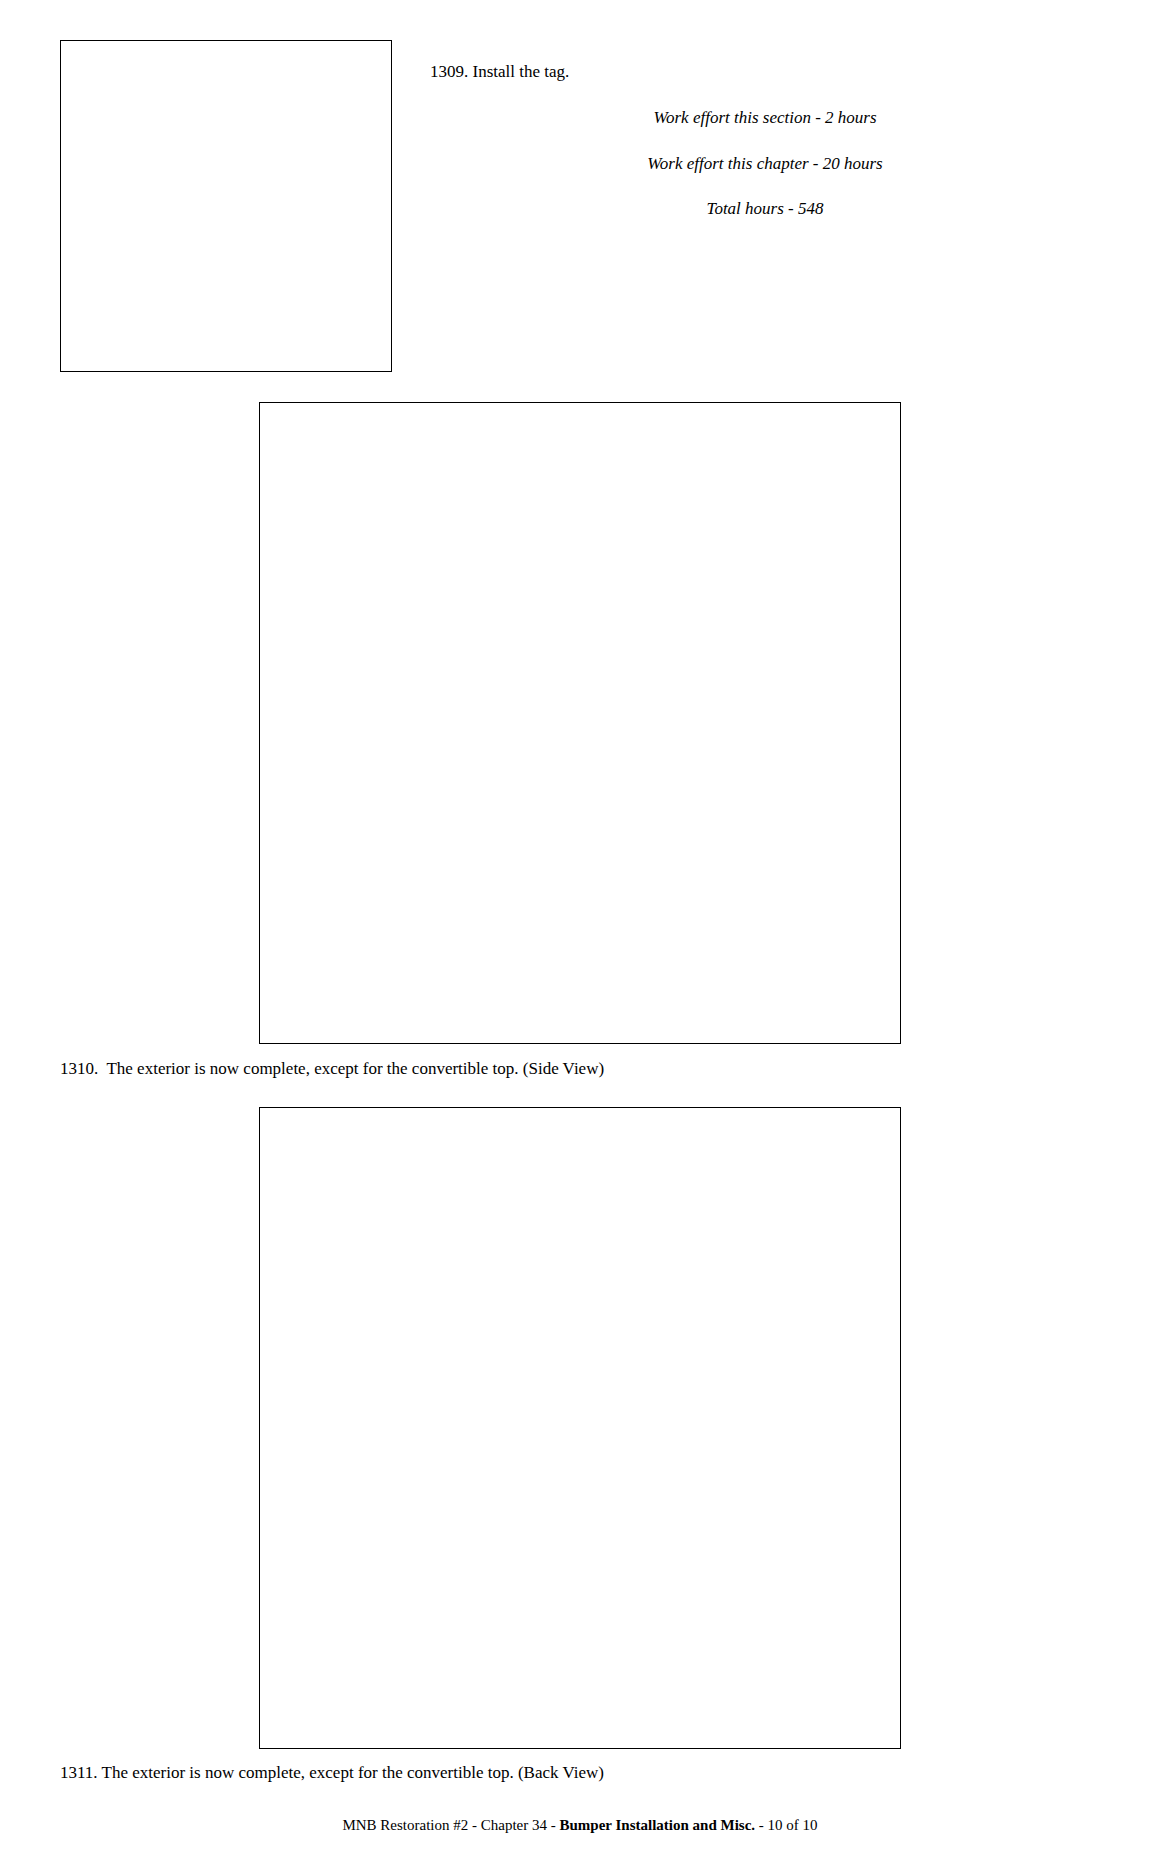1309. Install the tag.
Work effort this section - 2 hours
Work effort this chapter - 20 hours
Total hours - 548
1310. The exterior is now complete, except for the convertible top. (Side View)
1311. The exterior is now complete, except for the convertible top. (Back View)
MNB Restoration #2 - Chapter 34 - Bumper Installation and Misc. - 10 of 10